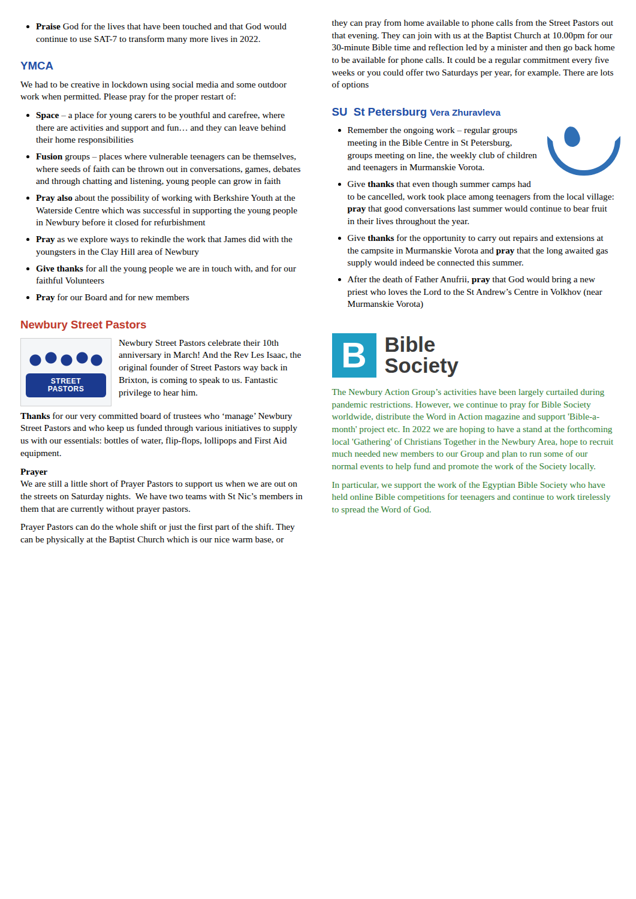Praise God for the lives that have been touched and that God would continue to use SAT-7 to transform many more lives in 2022.
YMCA
We had to be creative in lockdown using social media and some outdoor work when permitted. Please pray for the proper restart of:
Space – a place for young carers to be youthful and carefree, where there are activities and support and fun… and they can leave behind their home responsibilities
Fusion groups – places where vulnerable teenagers can be themselves, where seeds of faith can be thrown out in conversations, games, debates and through chatting and listening, young people can grow in faith
Pray also about the possibility of working with Berkshire Youth at the Waterside Centre which was successful in supporting the young people in Newbury before it closed for refurbishment
Pray as we explore ways to rekindle the work that James did with the youngsters in the Clay Hill area of Newbury
Give thanks for all the young people we are in touch with, and for our faithful Volunteers
Pray for our Board and for new members
Newbury Street Pastors
STREET PASTORS
Newbury Street Pastors celebrate their 10th anniversary in March! And the Rev Les Isaac, the original founder of Street Pastors way back in Brixton, is coming to speak to us. Fantastic privilege to hear him.
Thanks for our very committed board of trustees who ‘manage’ Newbury Street Pastors and who keep us funded through various initiatives to supply us with our essentials: bottles of water, flip-flops, lollipops and First Aid equipment.
Prayer
We are still a little short of Prayer Pastors to support us when we are out on the streets on Saturday nights. We have two teams with St Nic’s members in them that are currently without prayer pastors.
Prayer Pastors can do the whole shift or just the first part of the shift. They can be physically at the Baptist Church which is our nice warm base, or
they can pray from home available to phone calls from the Street Pastors out that evening. They can join with us at the Baptist Church at 10.00pm for our 30-minute Bible time and reflection led by a minister and then go back home to be available for phone calls. It could be a regular commitment every five weeks or you could offer two Saturdays per year, for example. There are lots of options
SU St Petersburg Vera Zhuravleva
Remember the ongoing work – regular groups meeting in the Bible Centre in St Petersburg, groups meeting on line, the weekly club of children and teenagers in Murmanskie Vorota.
Give thanks that even though summer camps had to be cancelled, work took place among teenagers from the local village: pray that good conversations last summer would continue to bear fruit in their lives throughout the year.
Give thanks for the opportunity to carry out repairs and extensions at the campsite in Murmanskie Vorota and pray that the long awaited gas supply would indeed be connected this summer.
After the death of Father Anufrii, pray that God would bring a new priest who loves the Lord to the St Andrew’s Centre in Volkhov (near Murmanskie Vorota)
B
Bible
Society
The Newbury Action Group’s activities have been largely curtailed during pandemic restrictions. However, we continue to pray for Bible Society worldwide, distribute the Word in Action magazine and support 'Bible-a-month' project etc. In 2022 we are hoping to have a stand at the forthcoming local 'Gathering' of Christians Together in the Newbury Area, hope to recruit much needed new members to our Group and plan to run some of our normal events to help fund and promote the work of the Society locally.
In particular, we support the work of the Egyptian Bible Society who have held online Bible competitions for teenagers and continue to work tirelessly to spread the Word of God.